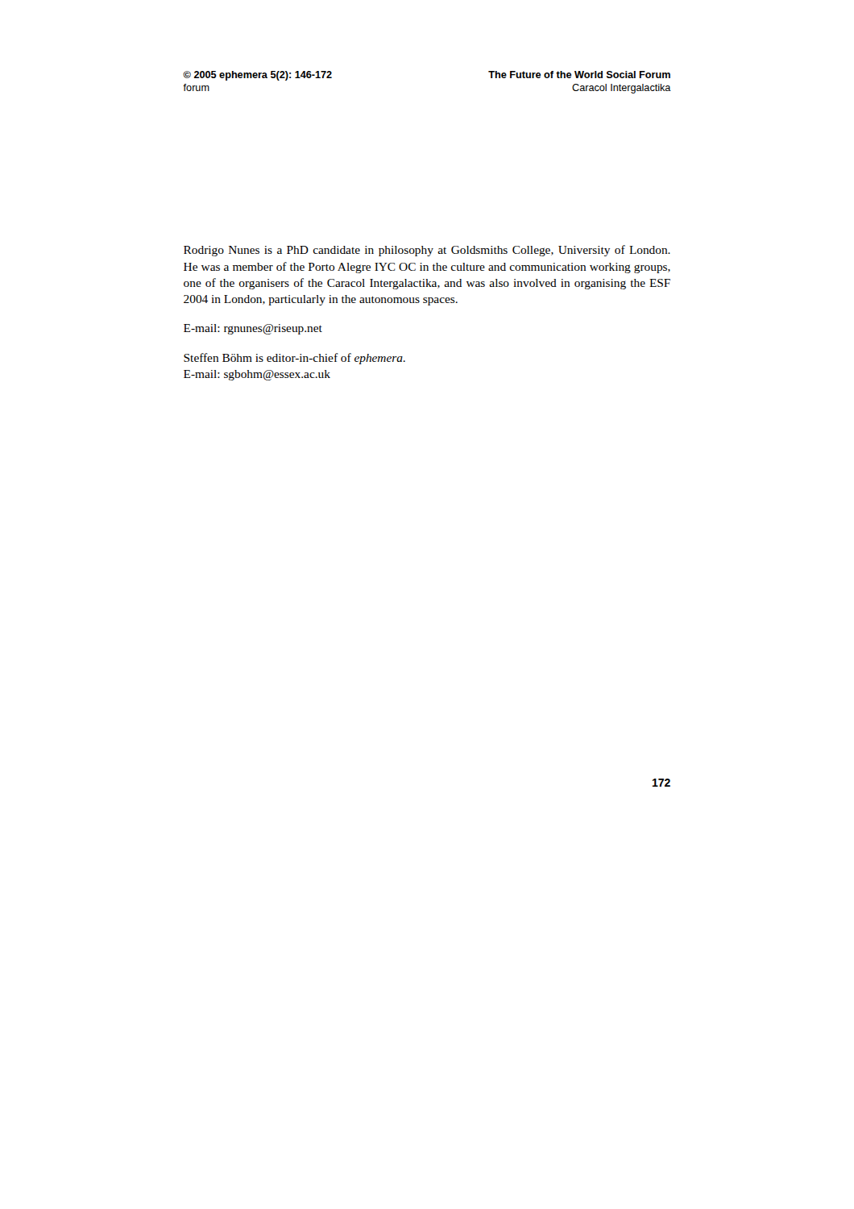© 2005 ephemera 5(2): 146-172 The Future of the World Social Forum
forum Caracol Intergalactika
Rodrigo Nunes is a PhD candidate in philosophy at Goldsmiths College, University of London. He was a member of the Porto Alegre IYC OC in the culture and communication working groups, one of the organisers of the Caracol Intergalactika, and was also involved in organising the ESF 2004 in London, particularly in the autonomous spaces.
E-mail: rgnunes@riseup.net
Steffen Böhm is editor-in-chief of ephemera.
E-mail: sgbohm@essex.ac.uk
172